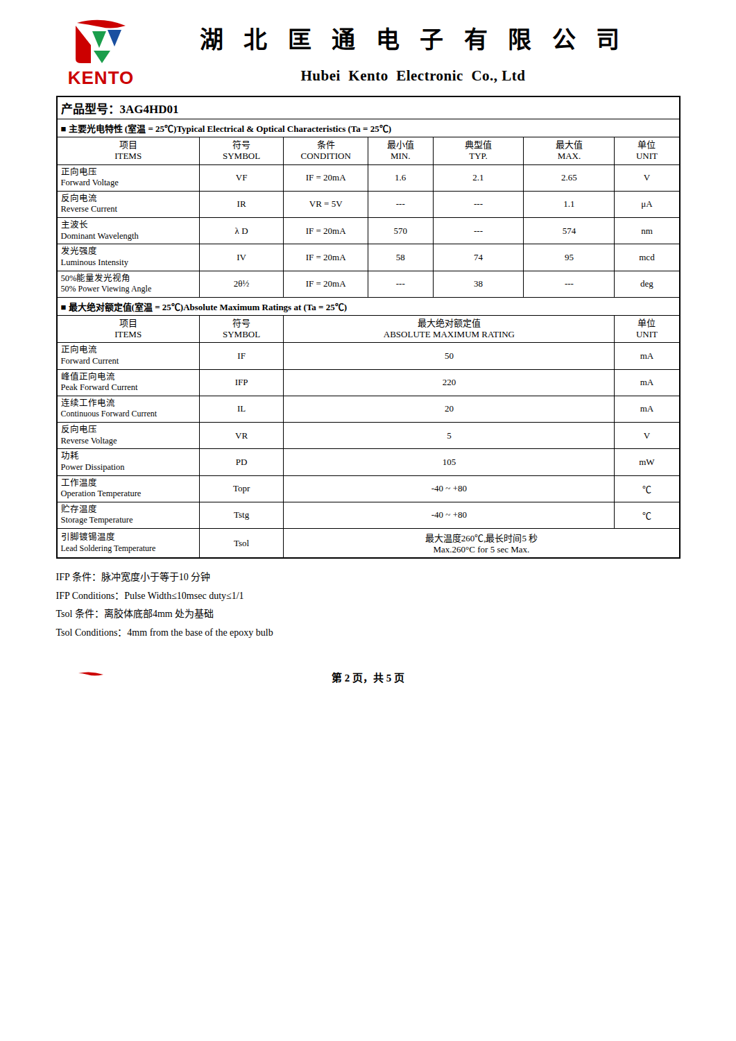KENTO
湖 北 匡 通 电 子 有 限 公 司
Hubei Kento Electronic Co., Ltd
| 产品型号： 3AG4HD01 |
| ■ 主要光电特性 (室温 = 25℃)Typical Electrical & Optical Characteristics (Ta = 25℃) |
| 项目 ITEMS | 符号 SYMBOL | 条件 CONDITION | 最小值 MIN. | 典型值 TYP. | 最大值 MAX. | 单位 UNIT |
| 正向电压 Forward Voltage | VF | IF = 20mA | 1.6 | 2.1 | 2.65 | V |
| 反向电流 Reverse Current | IR | VR = 5V | --- | --- | 1.1 | μA |
| 主波长 Dominant Wavelength | λ D | IF = 20mA | 570 | --- | 574 | nm |
| 发光强度 Luminous Intensity | IV | IF = 20mA | 58 | 74 | 95 | mcd |
| 50%能量发光视角 50% Power Viewing Angle | 2θ½ | IF = 20mA | --- | 38 | --- | deg |
| ■ 最大绝对额定值(室温 = 25℃)Absolute Maximum Ratings at (Ta = 25℃) |
| 项目 ITEMS | 符号 SYMBOL | 最大绝对额定值 ABSOLUTE MAXIMUM RATING | 单位 UNIT |
| 正向电流 Forward Current | IF | 50 | mA |
| 峰值正向电流 Peak Forward Current | IFP | 220 | mA |
| 连续工作电流 Continuous Forward Current | IL | 20 | mA |
| 反向电压 Reverse Voltage | VR | 5 | V |
| 功耗 Power Dissipation | PD | 105 | mW |
| 工作温度 Operation Temperature | Topr | -40 ~ +80 | ℃ |
| 贮存温度 Storage Temperature | Tstg | -40 ~ +80 | ℃ |
| 引脚镀锡温度 Lead Soldering Temperature | Tsol | 最大温度260℃,最长时间5 秒 Max.260°C for 5 sec Max. |
IFP 条件：脉冲宽度小于等于10 分钟
IFP Conditions：Pulse Width≤10msec duty≤1/1
Tsol 条件：离胶体底部4mm 处为基础
Tsol Conditions：4mm from the base of the epoxy bulb
第 2 页，共 5 页